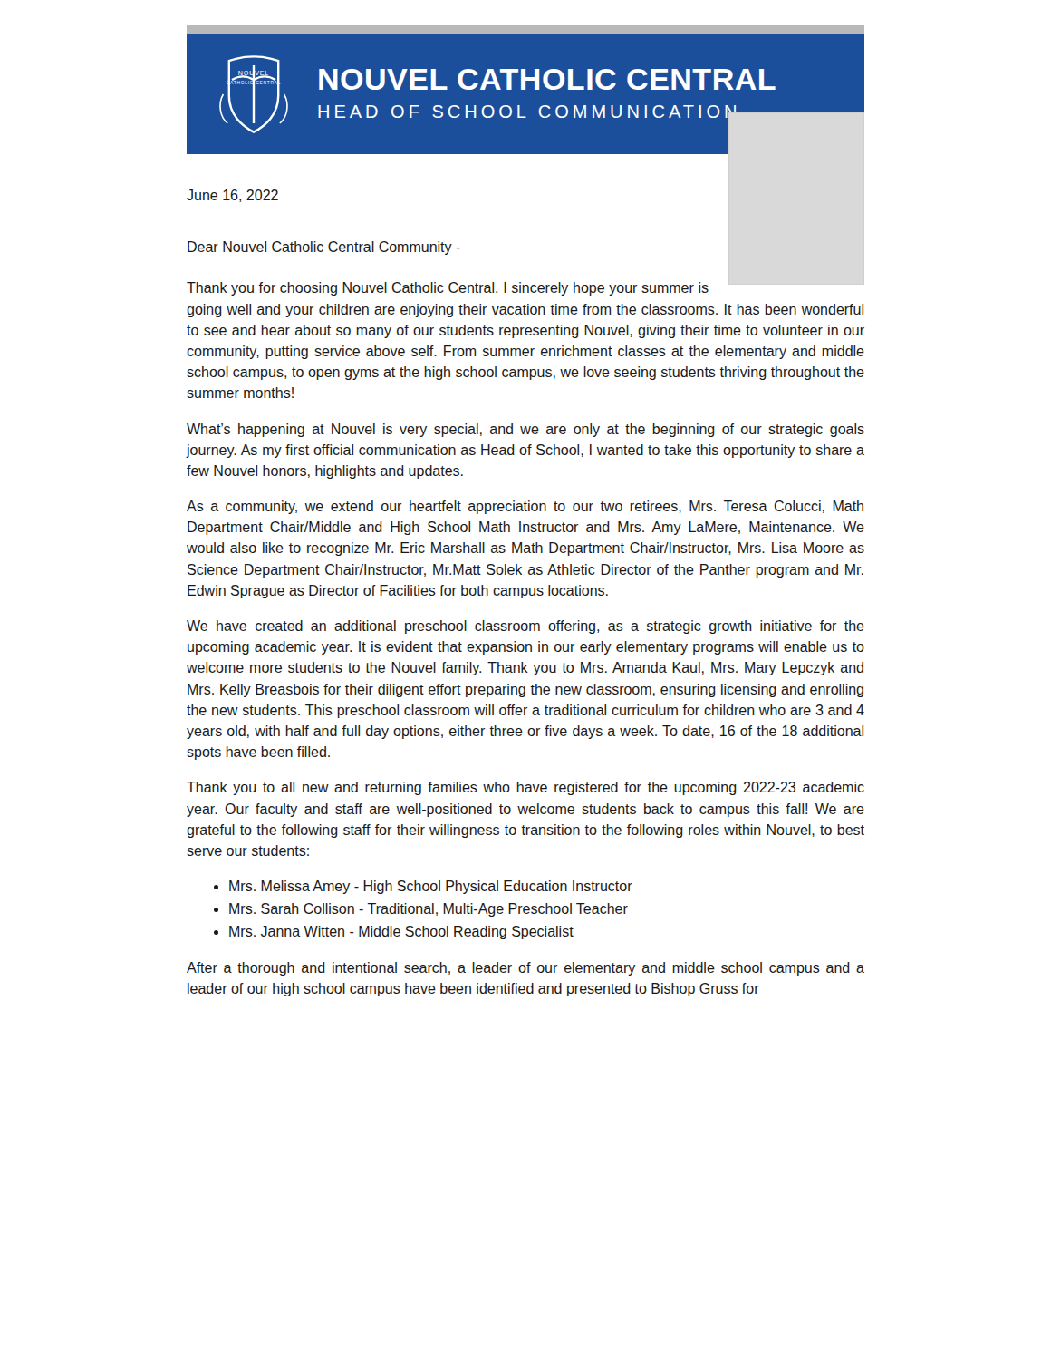NOUVEL CATHOLIC CENTRAL
NOUVEL CATHOLIC CENTRAL
HEAD OF SCHOOL COMMUNICATION
June 16, 2022
Dear Nouvel Catholic Central Community -
Thank you for choosing Nouvel Catholic Central. I sincerely hope your summer is going well and your children are enjoying their vacation time from the classrooms. It has been wonderful to see and hear about so many of our students representing Nouvel, giving their time to volunteer in our community, putting service above self. From summer enrichment classes at the elementary and middle school campus, to open gyms at the high school campus, we love seeing students thriving throughout the summer months!
What’s happening at Nouvel is very special, and we are only at the beginning of our strategic goals journey. As my first official communication as Head of School, I wanted to take this opportunity to share a few Nouvel honors, highlights and updates.
As a community, we extend our heartfelt appreciation to our two retirees, Mrs. Teresa Colucci, Math Department Chair/Middle and High School Math Instructor and Mrs. Amy LaMere, Maintenance. We would also like to recognize Mr. Eric Marshall as Math Department Chair/Instructor, Mrs. Lisa Moore as Science Department Chair/Instructor, Mr.Matt Solek as Athletic Director of the Panther program and Mr. Edwin Sprague as Director of Facilities for both campus locations.
We have created an additional preschool classroom offering, as a strategic growth initiative for the upcoming academic year. It is evident that expansion in our early elementary programs will enable us to welcome more students to the Nouvel family. Thank you to Mrs. Amanda Kaul, Mrs. Mary Lepczyk and Mrs. Kelly Breasbois for their diligent effort preparing the new classroom, ensuring licensing and enrolling the new students. This preschool classroom will offer a traditional curriculum for children who are 3 and 4 years old, with half and full day options, either three or five days a week. To date, 16 of the 18 additional spots have been filled.
Thank you to all new and returning families who have registered for the upcoming 2022-23 academic year. Our faculty and staff are well-positioned to welcome students back to campus this fall! We are grateful to the following staff for their willingness to transition to the following roles within Nouvel, to best serve our students:
Mrs. Melissa Amey - High School Physical Education Instructor
Mrs. Sarah Collison - Traditional, Multi-Age Preschool Teacher
Mrs. Janna Witten - Middle School Reading Specialist
After a thorough and intentional search, a leader of our elementary and middle school campus and a leader of our high school campus have been identified and presented to Bishop Gruss for